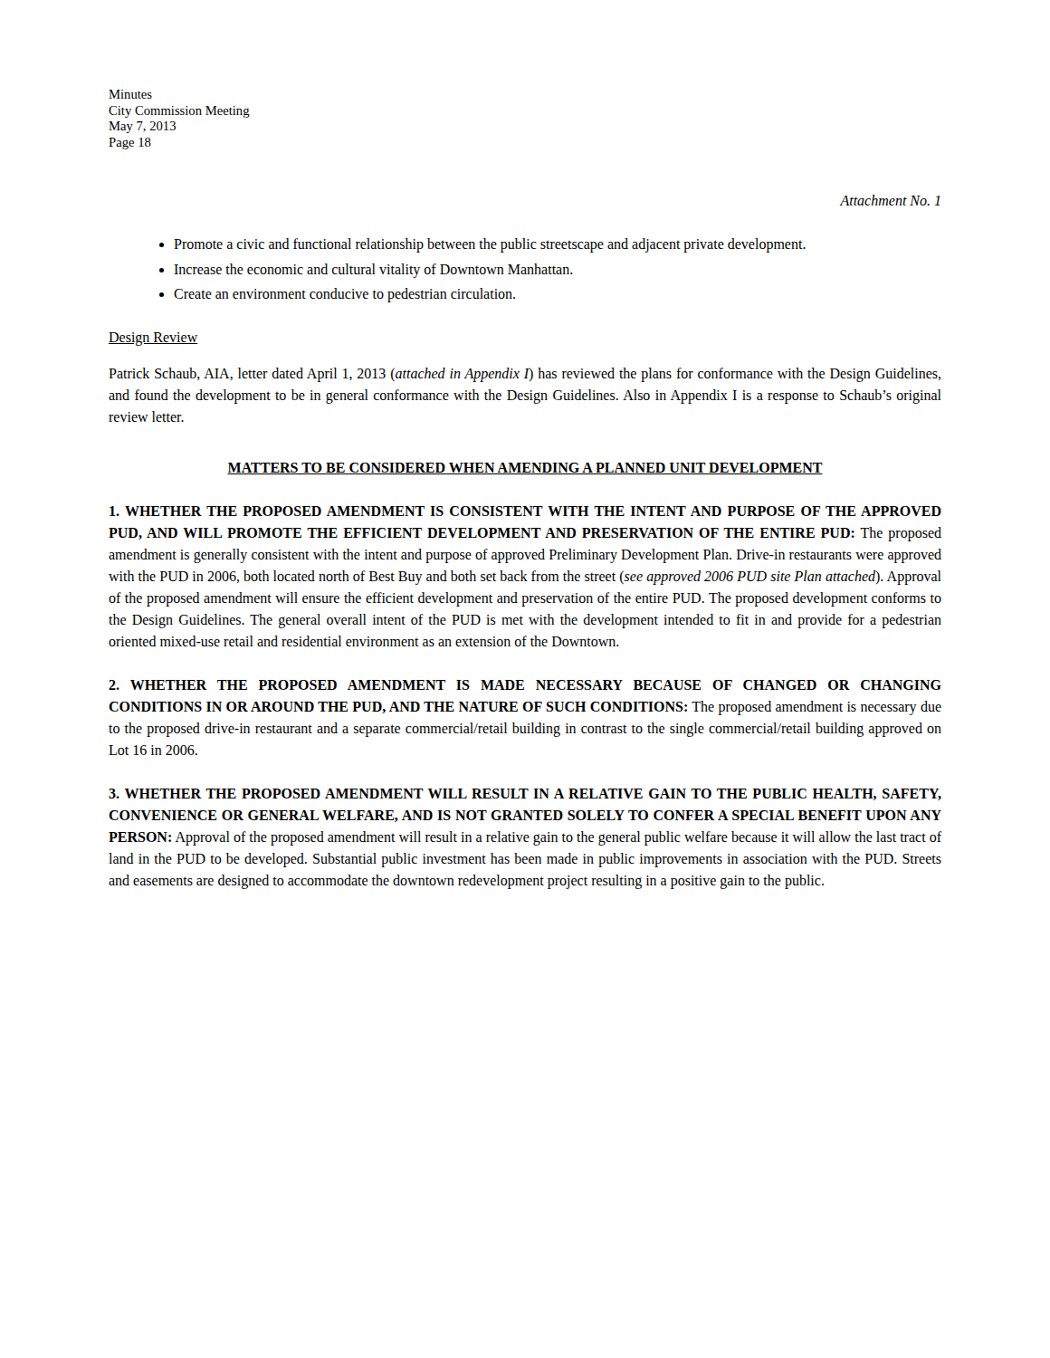Minutes
City Commission Meeting
May 7, 2013
Page 18
Attachment No. 1
Promote a civic and functional relationship between the public streetscape and adjacent private development.
Increase the economic and cultural vitality of Downtown Manhattan.
Create an environment conducive to pedestrian circulation.
Design Review
Patrick Schaub, AIA, letter dated April 1, 2013 (attached in Appendix I) has reviewed the plans for conformance with the Design Guidelines, and found the development to be in general conformance with the Design Guidelines. Also in Appendix I is a response to Schaub’s original review letter.
MATTERS TO BE CONSIDERED WHEN AMENDING A PLANNED UNIT DEVELOPMENT
1. WHETHER THE PROPOSED AMENDMENT IS CONSISTENT WITH THE INTENT AND PURPOSE OF THE APPROVED PUD, AND WILL PROMOTE THE EFFICIENT DEVELOPMENT AND PRESERVATION OF THE ENTIRE PUD: The proposed amendment is generally consistent with the intent and purpose of approved Preliminary Development Plan. Drive-in restaurants were approved with the PUD in 2006, both located north of Best Buy and both set back from the street (see approved 2006 PUD site Plan attached). Approval of the proposed amendment will ensure the efficient development and preservation of the entire PUD. The proposed development conforms to the Design Guidelines. The general overall intent of the PUD is met with the development intended to fit in and provide for a pedestrian oriented mixed-use retail and residential environment as an extension of the Downtown.
2. WHETHER THE PROPOSED AMENDMENT IS MADE NECESSARY BECAUSE OF CHANGED OR CHANGING CONDITIONS IN OR AROUND THE PUD, AND THE NATURE OF SUCH CONDITIONS: The proposed amendment is necessary due to the proposed drive-in restaurant and a separate commercial/retail building in contrast to the single commercial/retail building approved on Lot 16 in 2006.
3. WHETHER THE PROPOSED AMENDMENT WILL RESULT IN A RELATIVE GAIN TO THE PUBLIC HEALTH, SAFETY, CONVENIENCE OR GENERAL WELFARE, AND IS NOT GRANTED SOLELY TO CONFER A SPECIAL BENEFIT UPON ANY PERSON: Approval of the proposed amendment will result in a relative gain to the general public welfare because it will allow the last tract of land in the PUD to be developed. Substantial public investment has been made in public improvements in association with the PUD. Streets and easements are designed to accommodate the downtown redevelopment project resulting in a positive gain to the public.